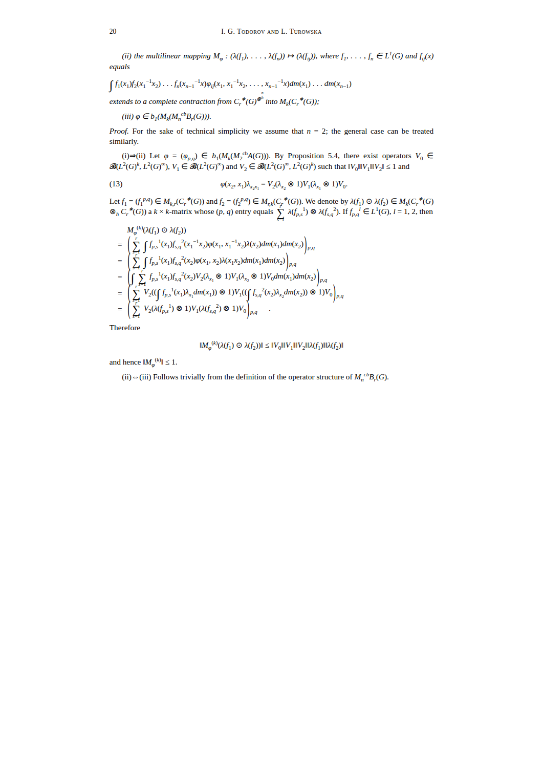20 I. G. Todorov and L. Turowska
(ii) the multilinear mapping Mφ : (λ(f1), . . . , λ(fn)) ↦ (λ(fij)), where f1, . . . , fn ∈ L1(G) and fij(x) equals
∫ f1(x1)f2(x1−1x2) . . . fn(xn−1−1x)φij(x1, x1−1x2, . . . , xn−1−1x)dm(x1) . . . dm(xn−1)
extends to a complete contraction from Cr∗(G)⊗nh into Mk(Cr∗(G));
(iii) φ ∈ b1(Mk(MncbBr(G))).
Proof. For the sake of technical simplicity we assume that n = 2; the general case can be treated similarly.
(i)⇒(ii) Let φ = (φp,q) ∈ b1(Mk(M2cbA(G))). By Proposition 5.4, there exist operators V0 ∈ 𝓑(L2(G)k, L2(G)∞), V1 ∈ 𝓑(L2(G)∞) and V2 ∈ 𝓑(L2(G)∞, L2(G)k) such that ‖V0‖‖V1‖‖V2‖ ≤ 1 and
(13) φ(x2, x1)λx2x1 = V2(λx2 ⊗ 1)V1(λx1 ⊗ 1)V0.
Let f1 = (f1p,q) ∈ Mk,r(Cr∗(G)) and f2 = (f2p,q) ∈ Mr,k(Cr∗(G)). We denote by λ(f1) ⊙ λ(f2) ∈ Mk(Cr∗(G) ⊗h Cr∗(G)) a k × k-matrix whose (p, q) entry equals ∑s=1 r λ(fp,s1) ⊗ λ(fs,q2). If fp,ql ∈ L1(G), l = 1, 2, then
| | | M φ ( k ) ( λ ( f 1 ) ⊙ λ ( f 2 )) |
| | = | ( ∑ s =1 r ∫ f p,s 1 ( x 1 ) f s,q 2 ( x 1 −1 x 2 ) φ ( x 1 , x 1 −1 x 2 ) λ ( x 2 ) dm ( x 1 ) dm ( x 2 ) ) p,q |
| | = | ( ∑ s =1 r ∫ f p,s 1 ( x 1 ) f s,q 2 ( x 2 ) φ ( x 1 , x 2 ) λ ( x 1 x 2 ) dm ( x 1 ) dm ( x 2 ) ) p,q |
| | = | ( ∫ ∑ s =1 r f p,s 1 ( x 1 ) f s,q 2 ( x 2 ) V 2 ( λ x 1 ⊗ 1) V 1 ( λ x 2 ⊗ 1) V 0 dm ( x 1 ) dm ( x 2 ) ) p,q |
| | = | ( ∑ s =1 r V 2 (( ∫ f p,s 1 ( x 1 ) λ x 1 dm ( x 1 )) ⊗ 1) V 1 (( ∫ f s,q 2 ( x 2 ) λ x 2 dm ( x 2 )) ⊗ 1) V 0 ) p,q |
| | = | ( ∑ s =1 r V 2 ( λ ( f p,s 1 ) ⊗ 1) V 1 ( λ ( f s,q 2 ) ⊗ 1) V 0 ) p,q . |
Therefore
‖Mφ(k)(λ(f1) ⊙ λ(f2))‖ ≤ ‖V0‖‖V1‖‖V2‖‖λ(f1)‖‖λ(f2)‖
and hence ‖Mφ(k)‖ ≤ 1.
(ii)⇔(iii) Follows trivially from the definition of the operator structure of MncbBr(G).